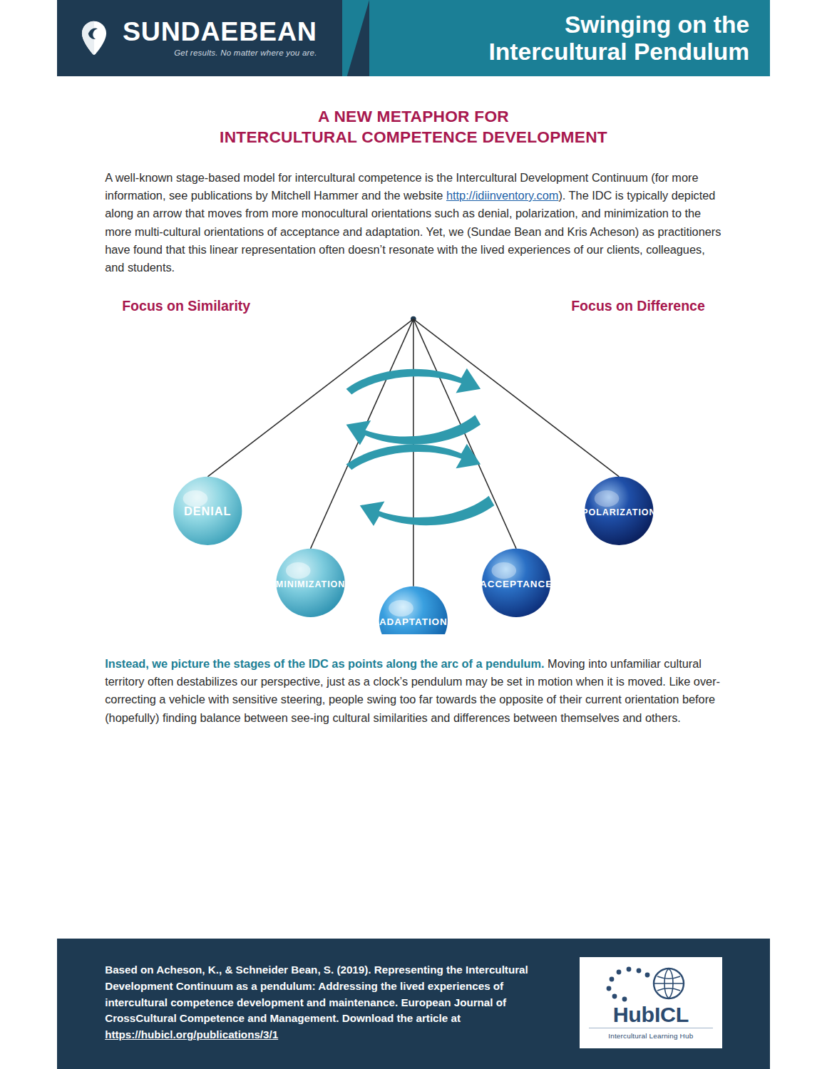SUNDAEBEAN Get results. No matter where you are.
Swinging on the
Intercultural Pendulum
A New Metaphor for
Intercultural Competence Development
A well-known stage-based model for intercultural competence is the Intercultural Development Continuum (for more information, see publications by Mitchell Hammer and the website http://idiinventory.com). The IDC is typically depicted along an arrow that moves from more monocultural orientations such as denial, polarization, and minimization to the more multi-cultural orientations of acceptance and adaptation. Yet, we (Sundae Bean and Kris Acheson) as practitioners have found that this linear representation often doesn’t resonate with the lived experiences of our clients, colleagues, and students.
Focus on Similarity Focus on Difference
Pendulum diagram of the Intercultural Development Continuum Five spheres hang from a single pivot point like pendulum bobs. From left to right: Denial, Minimization, Adaptation at the bottom center, Acceptance, and Polarization. Curved arrows show swinging motion between the outer positions and the center. DENIAL MINIMIZATION ADAPTATION ACCEPTANCE POLARIZATION
Instead, we picture the stages of the IDC as points along the arc of a pendulum. Moving into unfamiliar cultural territory often destabilizes our perspective, just as a clock’s pendulum may be set in motion when it is moved. Like over-correcting a vehicle with sensitive steering, people swing too far towards the opposite of their current orientation before (hopefully) finding balance between see-ing cultural similarities and differences between themselves and others.
Based on Acheson, K., & Schneider Bean, S. (2019). Representing the Intercultural Development Continuum as a pendulum: Addressing the lived experiences of intercultural competence development and maintenance. European Journal of CrossCultural Competence and Management. Download the article at https://hubicl.org/publications/3/1
Hub ICL
Intercultural Learning Hub